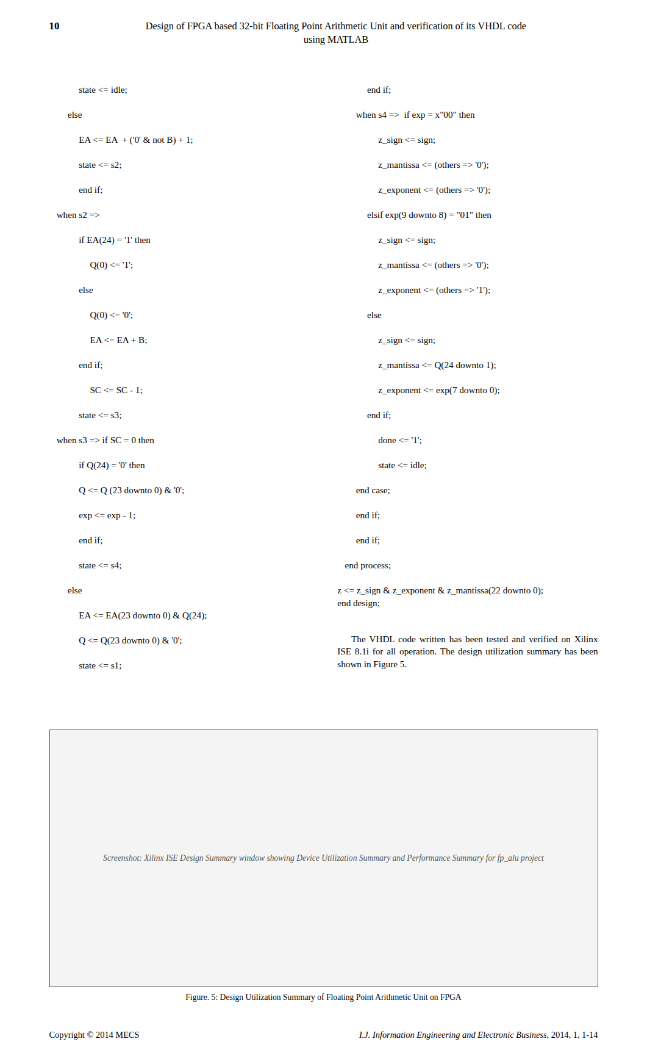10
Design of FPGA based 32-bit Floating Point Arithmetic Unit and verification of its VHDL code
using MATLAB
state <= idle; else EA <= EA + ('0' & not B) + 1; state <= s2; end if; when s2 => if EA(24) = '1' then Q(0) <= '1'; else Q(0) <= '0'; EA <= EA + B; end if; SC <= SC - 1; state <= s3; when s3 => if SC = 0 then if Q(24) = '0' then Q <= Q (23 downto 0) & '0'; exp <= exp - 1; end if; state <= s4; else EA <= EA(23 downto 0) & Q(24); Q <= Q(23 downto 0) & '0'; state <= s1;
end if; when s4 => if exp = x"00" then z_sign <= sign; z_mantissa <= (others => '0'); z_exponent <= (others => '0'); elsif exp(9 downto 8) = "01" then z_sign <= sign; z_mantissa <= (others => '0'); z_exponent <= (others => '1'); else z_sign <= sign; z_mantissa <= Q(24 downto 1); z_exponent <= exp(7 downto 0); end if; done <= '1'; state <= idle; end case; end if; end if; end process; z <= z_sign & z_exponent & z_mantissa(22 downto 0); end design;
The VHDL code written has been tested and verified on Xilinx ISE 8.1i for all operation. The design utilization summary has been shown in Figure 5.
Screenshot: Xilinx ISE Design Summary window showing Device Utilization Summary and Performance Summary for fp_alu project
Figure. 5: Design Utilization Summary of Floating Point Arithmetic Unit on FPGA
Copyright © 2014 MECS
I.J. Information Engineering and Electronic Business, 2014, 1, 1-14